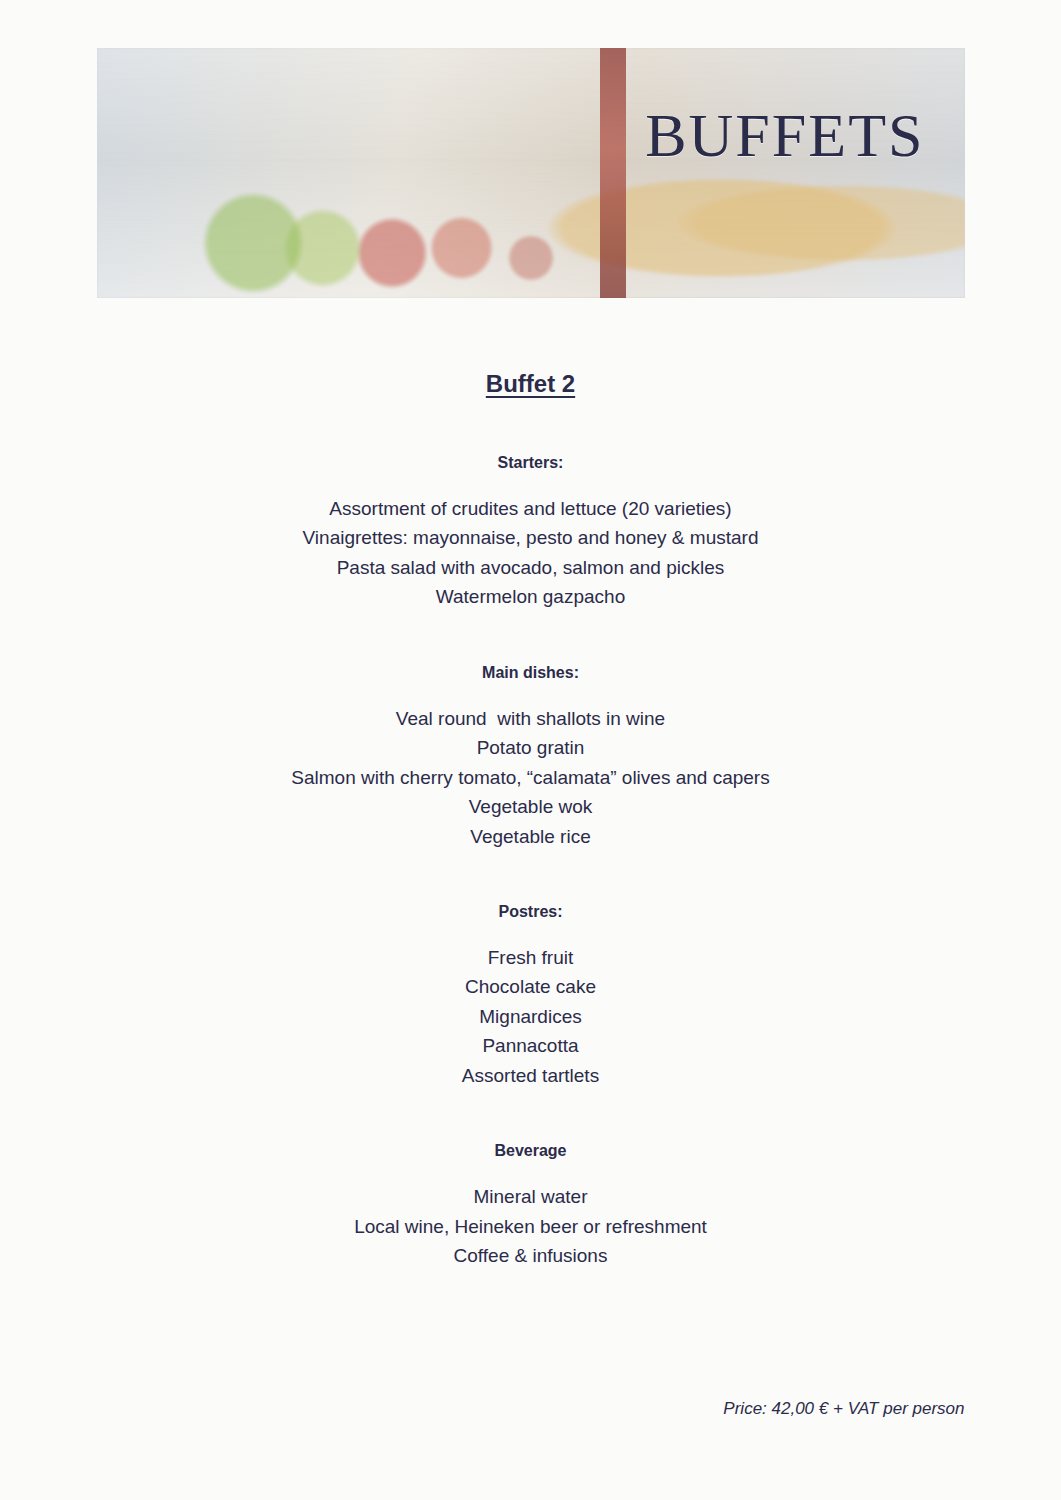BUFFETS
Buffet 2
Starters:
Assortment of crudites and lettuce (20 varieties)
Vinaigrettes: mayonnaise, pesto and honey & mustard
Pasta salad with avocado, salmon and pickles
Watermelon gazpacho
Main dishes:
Veal round with shallots in wine
Potato gratin
Salmon with cherry tomato, “calamata” olives and capers
Vegetable wok
Vegetable rice
Postres:
Fresh fruit
Chocolate cake
Mignardices
Pannacotta
Assorted tartlets
Beverage
Mineral water
Local wine, Heineken beer or refreshment
Coffee & infusions
Price: 42,00 € + VAT per person